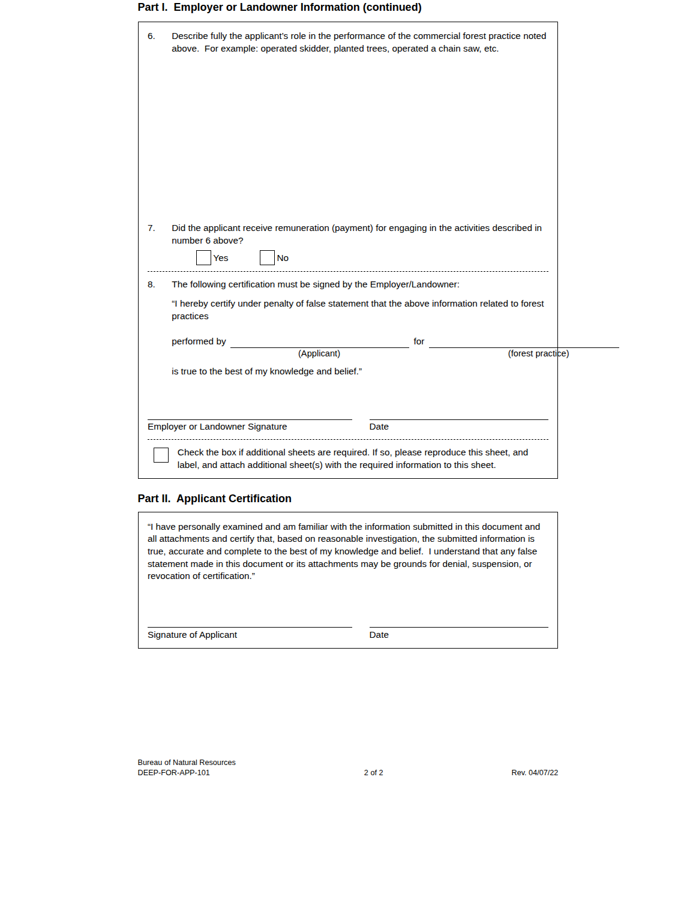Part I. Employer or Landowner Information (continued)
6. Describe fully the applicant’s role in the performance of the commercial forest practice noted above. For example: operated skidder, planted trees, operated a chain saw, etc.
7. Did the applicant receive remuneration (payment) for engaging in the activities described in number 6 above?
Yes No
8. The following certification must be signed by the Employer/Landowner:
“I hereby certify under penalty of false statement that the above information related to forest practices
performed by for
(Applicant) (forest practice)
is true to the best of my knowledge and belief.”
Employer or Landowner Signature Date
Check the box if additional sheets are required. If so, please reproduce this sheet, and label, and attach additional sheet(s) with the required information to this sheet.
Part II. Applicant Certification
“I have personally examined and am familiar with the information submitted in this document and all attachments and certify that, based on reasonable investigation, the submitted information is true, accurate and complete to the best of my knowledge and belief. I understand that any false statement made in this document or its attachments may be grounds for denial, suspension, or revocation of certification.”
Signature of Applicant Date
Bureau of Natural Resources
DEEP-FOR-APP-101
2 of 2
Rev. 04/07/22